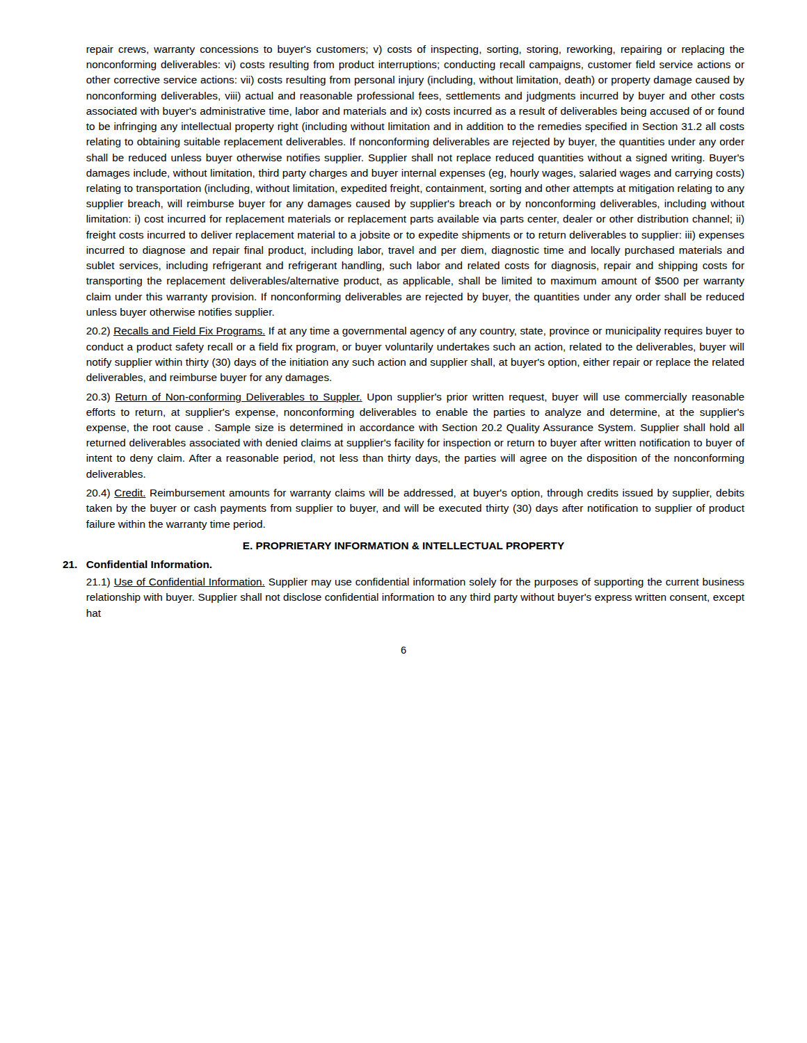repair crews, warranty concessions to buyer's customers; v) costs of inspecting, sorting, storing, reworking, repairing or replacing the nonconforming deliverables: vi) costs resulting from product interruptions; conducting recall campaigns, customer field service actions or other corrective service actions: vii) costs resulting from personal injury (including, without limitation, death) or property damage caused by nonconforming deliverables, viii) actual and reasonable professional fees, settlements and judgments incurred by buyer and other costs associated with buyer's administrative time, labor and materials and ix) costs incurred as a result of deliverables being accused of or found to be infringing any intellectual property right (including without limitation and in addition to the remedies specified in Section 31.2 all costs relating to obtaining suitable replacement deliverables. If nonconforming deliverables are rejected by buyer, the quantities under any order shall be reduced unless buyer otherwise notifies supplier. Supplier shall not replace reduced quantities without a signed writing. Buyer's damages include, without limitation, third party charges and buyer internal expenses (eg, hourly wages, salaried wages and carrying costs) relating to transportation (including, without limitation, expedited freight, containment, sorting and other attempts at mitigation relating to any supplier breach, will reimburse buyer for any damages caused by supplier's breach or by nonconforming deliverables, including without limitation: i) cost incurred for replacement materials or replacement parts available via parts center, dealer or other distribution channel; ii) freight costs incurred to deliver replacement material to a jobsite or to expedite shipments or to return deliverables to supplier: iii) expenses incurred to diagnose and repair final product, including labor, travel and per diem, diagnostic time and locally purchased materials and sublet services, including refrigerant and refrigerant handling, such labor and related costs for diagnosis, repair and shipping costs for transporting the replacement deliverables/alternative product, as applicable, shall be limited to maximum amount of $500 per warranty claim under this warranty provision. If nonconforming deliverables are rejected by buyer, the quantities under any order shall be reduced unless buyer otherwise notifies supplier.
20.2) Recalls and Field Fix Programs. If at any time a governmental agency of any country, state, province or municipality requires buyer to conduct a product safety recall or a field fix program, or buyer voluntarily undertakes such an action, related to the deliverables, buyer will notify supplier within thirty (30) days of the initiation any such action and supplier shall, at buyer's option, either repair or replace the related deliverables, and reimburse buyer for any damages.
20.3) Return of Non-conforming Deliverables to Suppler. Upon supplier's prior written request, buyer will use commercially reasonable efforts to return, at supplier's expense, nonconforming deliverables to enable the parties to analyze and determine, at the supplier's expense, the root cause . Sample size is determined in accordance with Section 20.2 Quality Assurance System. Supplier shall hold all returned deliverables associated with denied claims at supplier's facility for inspection or return to buyer after written notification to buyer of intent to deny claim. After a reasonable period, not less than thirty days, the parties will agree on the disposition of the nonconforming deliverables.
20.4) Credit. Reimbursement amounts for warranty claims will be addressed, at buyer's option, through credits issued by supplier, debits taken by the buyer or cash payments from supplier to buyer, and will be executed thirty (30) days after notification to supplier of product failure within the warranty time period.
E. PROPRIETARY INFORMATION & INTELLECTUAL PROPERTY
21. Confidential Information.
21.1) Use of Confidential Information. Supplier may use confidential information solely for the purposes of supporting the current business relationship with buyer. Supplier shall not disclose confidential information to any third party without buyer's express written consent, except hat
6